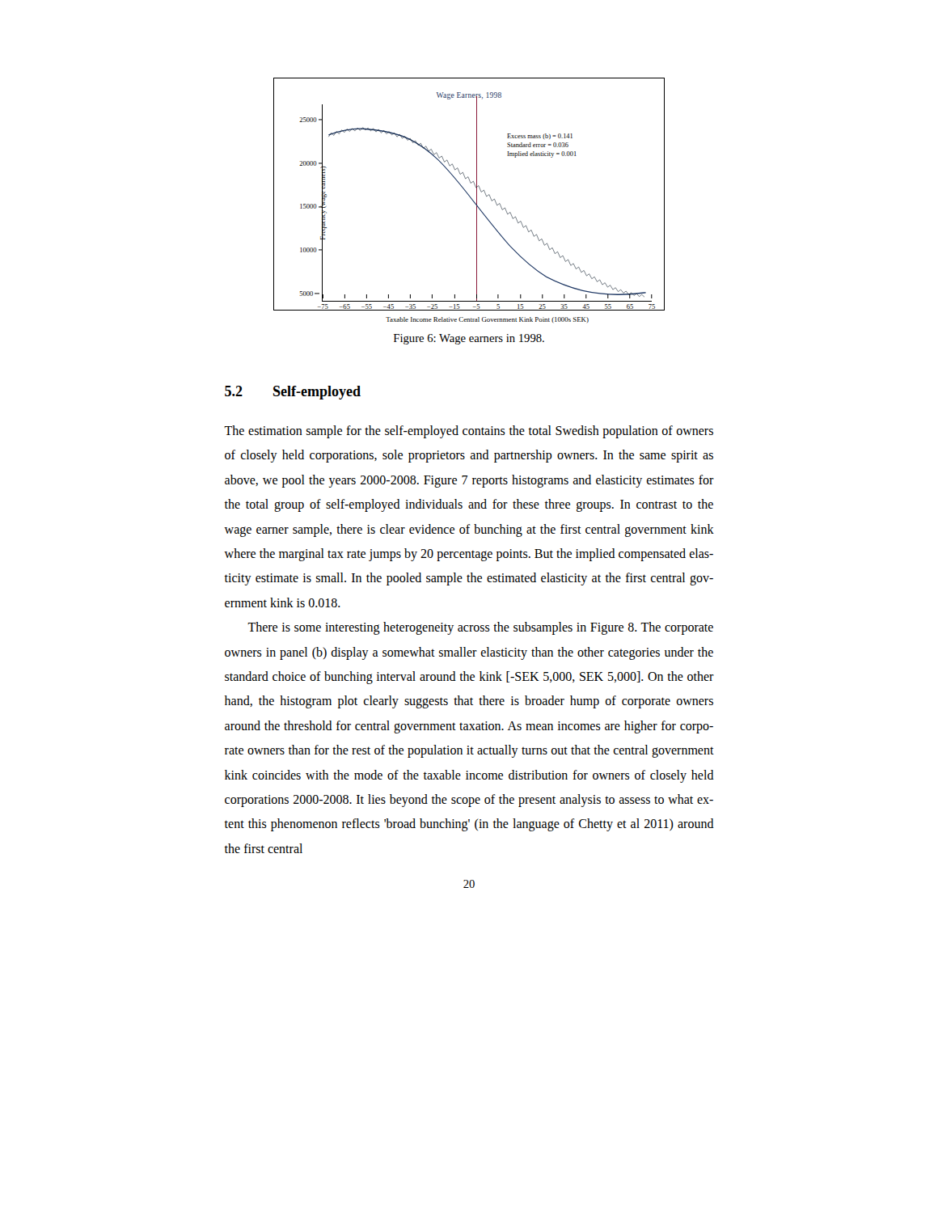Wage Earners, 1998
Frequency (wage earners)
25000
20000
15000
10000
5000
Excess mass (b) = 0.141
Standard error = 0.036
Implied elasticity = 0.001
−75
−65
−55
−45
−35
−25
−15
−5
5
15
25
35
45
55
65
75
Taxable Income Relative Central Government Kink Point (1000s SEK)
Figure 6: Wage earners in 1998.
5.2 Self-employed
The estimation sample for the self-employed contains the total Swedish population of owners of closely held corporations, sole proprietors and partnership owners. In the same spirit as above, we pool the years 2000-2008. Figure 7 reports histograms and elasticity estimates for the total group of self-employed individuals and for these three groups. In contrast to the wage earner sample, there is clear evidence of bunching at the first central government kink where the marginal tax rate jumps by 20 percentage points. But the implied compensated elasticity estimate is small. In the pooled sample the estimated elasticity at the first central government kink is 0.018.
There is some interesting heterogeneity across the subsamples in Figure 8. The corporate owners in panel (b) display a somewhat smaller elasticity than the other categories under the standard choice of bunching interval around the kink [-SEK 5,000, SEK 5,000]. On the other hand, the histogram plot clearly suggests that there is broader hump of corporate owners around the threshold for central government taxation. As mean incomes are higher for corporate owners than for the rest of the population it actually turns out that the central government kink coincides with the mode of the taxable income distribution for owners of closely held corporations 2000-2008. It lies beyond the scope of the present analysis to assess to what extent this phenomenon reflects 'broad bunching' (in the language of Chetty et al 2011) around the first central
20